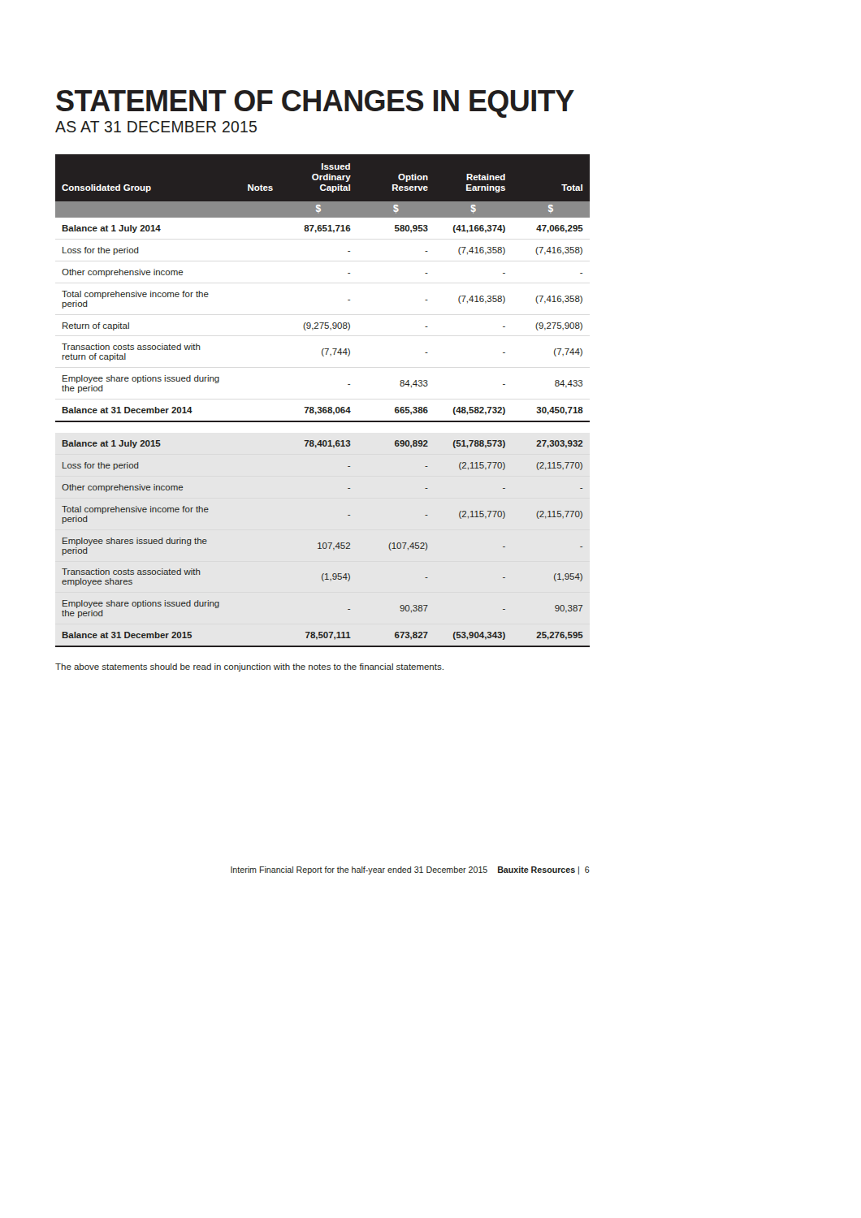STATEMENT OF CHANGES IN EQUITY
AS AT 31 DECEMBER 2015
| Consolidated Group | Notes | Issued Ordinary Capital | Option Reserve | Retained Earnings | Total |
| --- | --- | --- | --- | --- | --- |
| | | $ | $ | $ | $ |
| Balance at 1 July 2014 | | 87,651,716 | 580,953 | (41,166,374) | 47,066,295 |
| Loss for the period | | - | - | (7,416,358) | (7,416,358) |
| Other comprehensive income | | - | - | - | - |
| Total comprehensive income for the period | | - | - | (7,416,358) | (7,416,358) |
| Return of capital | | (9,275,908) | - | - | (9,275,908) |
| Transaction costs associated with return of capital | | (7,744) | - | - | (7,744) |
| Employee share options issued during the period | | - | 84,433 | - | 84,433 |
| Balance at 31 December 2014 | | 78,368,064 | 665,386 | (48,582,732) | 30,450,718 |
| Balance at 1 July 2015 | | 78,401,613 | 690,892 | (51,788,573) | 27,303,932 |
| Loss for the period | | - | - | (2,115,770) | (2,115,770) |
| Other comprehensive income | | - | - | - | - |
| Total comprehensive income for the period | | - | - | (2,115,770) | (2,115,770) |
| Employee shares issued during the period | | 107,452 | (107,452) | - | - |
| Transaction costs associated with employee shares | | (1,954) | - | - | (1,954) |
| Employee share options issued during the period | | - | 90,387 | - | 90,387 |
| Balance at 31 December 2015 | | 78,507,111 | 673,827 | (53,904,343) | 25,276,595 |
The above statements should be read in conjunction with the notes to the financial statements.
Interim Financial Report for the half-year ended 31 December 2015 Bauxite Resources | 6